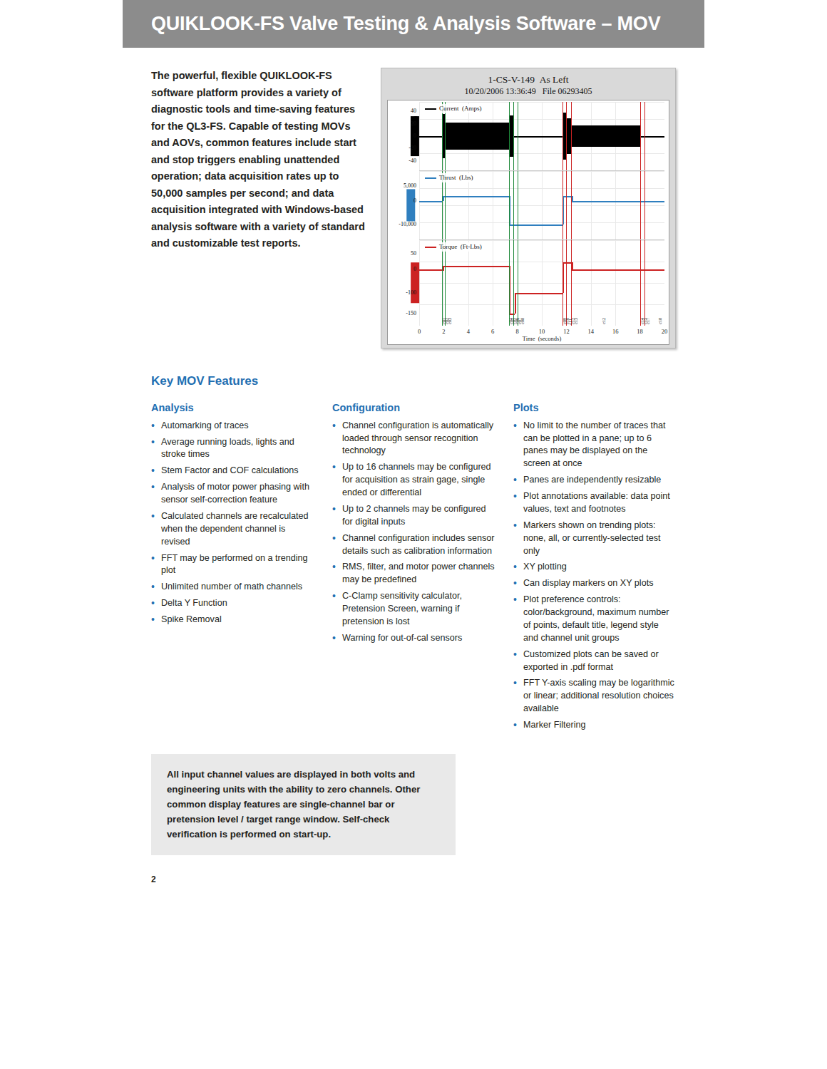QUIKLOOK-FS Valve Testing & Analysis Software – MOV
The powerful, flexible QUIKLOOK-FS software platform provides a variety of diagnostic tools and time-saving features for the QL3-FS. Capable of testing MOVs and AOVs, common features include start and stop triggers enabling unattended operation; data acquisition rates up to 50,000 samples per second; and data acquisition integrated with Windows-based analysis software with a variety of standard and customizable test reports.
1-CS-V-149 As Left
10/20/2006 13:36:49 File 06293405
Current (Amps)
Current (Amps)
40 20 0 -20 -40
Thrust (Lbs)
Thrust (Lbs)
5,000 0 -10,000
Torque (Ft-Lbs)
Torque (Ft-Lbs)
50 0 -100 -150
c01 c02 c03 c04 c05 c06 c07 c08 c09 c10 c11 c12 c13 c12 c14 c15 c17 c18
0 2 4 6 8 10 12 14 16 18 20 Time (seconds)
Key MOV Features
Analysis
Automarking of traces
Average running loads, lights and stroke times
Stem Factor and COF calculations
Analysis of motor power phasing with sensor self-correction feature
Calculated channels are recalculated when the dependent channel is revised
FFT may be performed on a trending plot
Unlimited number of math channels
Delta Y Function
Spike Removal
Configuration
Channel configuration is automatically loaded through sensor recognition technology
Up to 16 channels may be configured for acquisition as strain gage, single ended or differential
Up to 2 channels may be configured for digital inputs
Channel configuration includes sensor details such as calibration information
RMS, filter, and motor power channels may be predefined
C-Clamp sensitivity calculator, Pretension Screen, warning if pretension is lost
Warning for out-of-cal sensors
Plots
No limit to the number of traces that can be plotted in a pane; up to 6 panes may be displayed on the screen at once
Panes are independently resizable
Plot annotations available: data point values, text and footnotes
Markers shown on trending plots: none, all, or currently-selected test only
XY plotting
Can display markers on XY plots
Plot preference controls: color/background, maximum number of points, default title, legend style and channel unit groups
Customized plots can be saved or exported in .pdf format
FFT Y-axis scaling may be logarithmic or linear; additional resolution choices available
Marker Filtering
All input channel values are displayed in both volts and engineering units with the ability to zero channels. Other common display features are single-channel bar or pretension level / target range window. Self-check verification is performed on start-up.
2